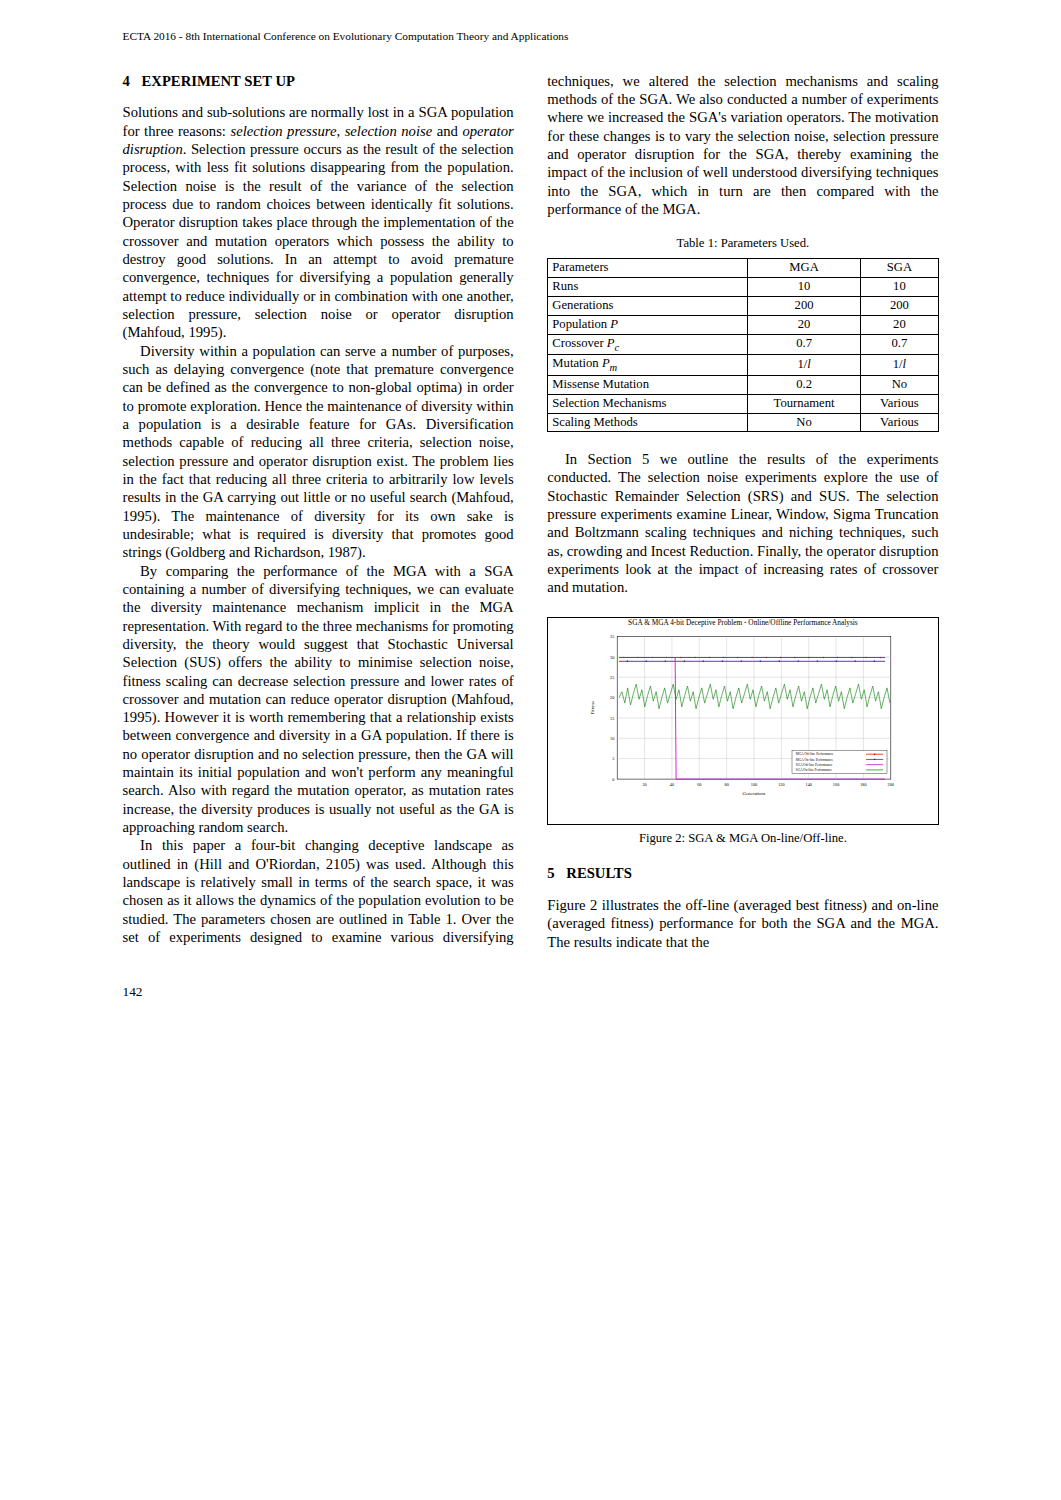ECTA 2016 - 8th International Conference on Evolutionary Computation Theory and Applications
4 EXPERIMENT SET UP
Solutions and sub-solutions are normally lost in a SGA population for three reasons: selection pressure, selection noise and operator disruption. Selection pressure occurs as the result of the selection process, with less fit solutions disappearing from the population. Selection noise is the result of the variance of the selection process due to random choices between identically fit solutions. Operator disruption takes place through the implementation of the crossover and mutation operators which possess the ability to destroy good solutions. In an attempt to avoid premature convergence, techniques for diversifying a population generally attempt to reduce individually or in combination with one another, selection pressure, selection noise or operator disruption (Mahfoud, 1995).
Diversity within a population can serve a number of purposes, such as delaying convergence (note that premature convergence can be defined as the convergence to non-global optima) in order to promote exploration. Hence the maintenance of diversity within a population is a desirable feature for GAs. Diversification methods capable of reducing all three criteria, selection noise, selection pressure and operator disruption exist. The problem lies in the fact that reducing all three criteria to arbitrarily low levels results in the GA carrying out little or no useful search (Mahfoud, 1995). The maintenance of diversity for its own sake is undesirable; what is required is diversity that promotes good strings (Goldberg and Richardson, 1987).
By comparing the performance of the MGA with a SGA containing a number of diversifying techniques, we can evaluate the diversity maintenance mechanism implicit in the MGA representation. With regard to the three mechanisms for promoting diversity, the theory would suggest that Stochastic Universal Selection (SUS) offers the ability to minimise selection noise, fitness scaling can decrease selection pressure and lower rates of crossover and mutation can reduce operator disruption (Mahfoud, 1995). However it is worth remembering that a relationship exists between convergence and diversity in a GA population. If there is no operator disruption and no selection pressure, then the GA will maintain its initial population and won't perform any meaningful search. Also with regard the mutation operator, as mutation rates increase, the diversity produces is usually not useful as the GA is approaching random search.
In this paper a four-bit changing deceptive landscape as outlined in (Hill and O'Riordan, 2105) was used. Although this landscape is relatively small in terms of the search space, it was chosen as it allows the dynamics of the population evolution to be studied. The parameters chosen are outlined in Table 1. Over the set of experiments designed to examine various diversifying techniques, we altered the selection mechanisms and scaling methods of the SGA. We also conducted a number of experiments where we increased the SGA's variation operators. The motivation for these changes is to vary the selection noise, selection pressure and operator disruption for the SGA, thereby examining the impact of the inclusion of well understood diversifying techniques into the SGA, which in turn are then compared with the performance of the MGA.
Table 1: Parameters Used.
| Parameters | MGA | SGA |
| --- | --- | --- |
| Runs | 10 | 10 |
| Generations | 200 | 200 |
| Population P | 20 | 20 |
| Crossover P c | 0.7 | 0.7 |
| Mutation P m | 1/ l | 1/ l |
| Missense Mutation | 0.2 | No |
| Selection Mechanisms | Tournament | Various |
| Scaling Methods | No | Various |
In Section 5 we outline the results of the experiments conducted. The selection noise experiments explore the use of Stochastic Remainder Selection (SRS) and SUS. The selection pressure experiments examine Linear, Window, Sigma Truncation and Boltzmann scaling techniques and niching techniques, such as, crowding and Incest Reduction. Finally, the operator disruption experiments look at the impact of increasing rates of crossover and mutation.
SGA & MGA 4-bit Deceptive Problem - Online/Offline Performance Analysis
35 30 25 20 15 10 5 0 20 40 60 80 100 120 140 160 180 200 Generations Fitness MGA Off-line Performance MGA On-line Performance SGA Off-line Performance SGA On-line Performance
Figure 2: SGA & MGA On-line/Off-line.
5 RESULTS
Figure 2 illustrates the off-line (averaged best fitness) and on-line (averaged fitness) performance for both the SGA and the MGA. The results indicate that the
142